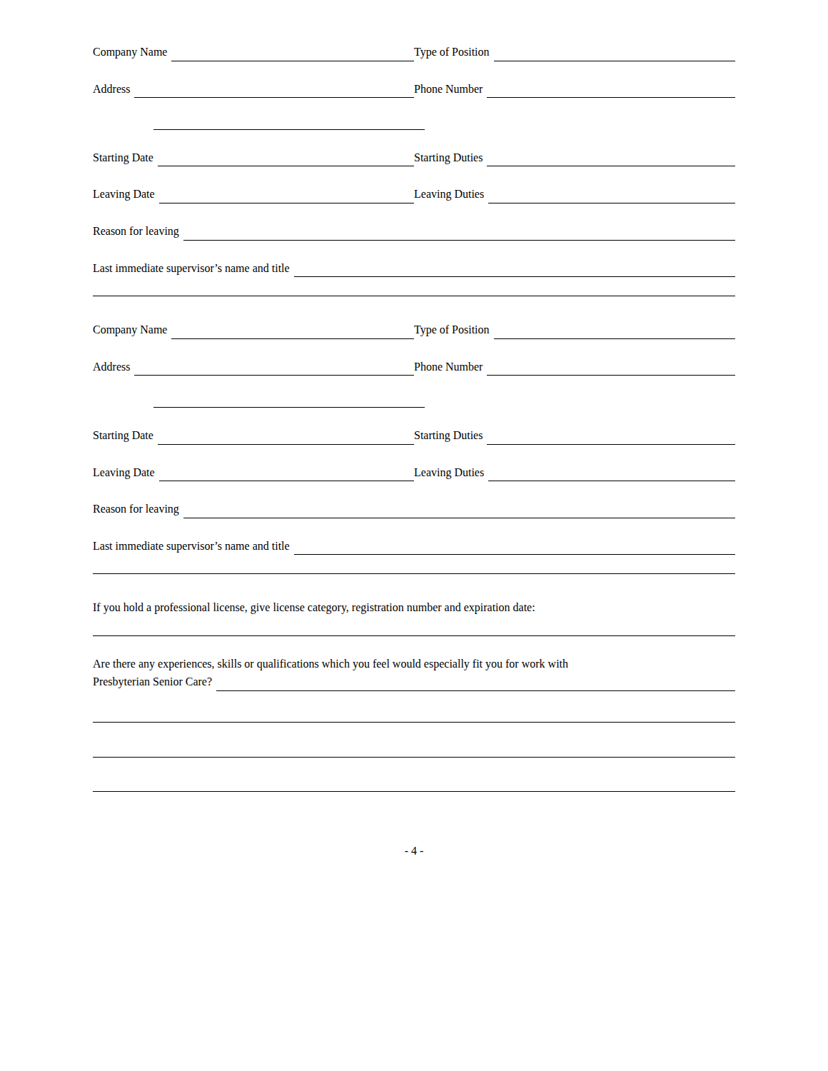Company Name
Type of Position
Address
Phone Number
Starting Date
Starting Duties
Leaving Date
Leaving Duties
Reason for leaving
Last immediate supervisor’s name and title
Company Name
Type of Position
Address
Phone Number
Starting Date
Starting Duties
Leaving Date
Leaving Duties
Reason for leaving
Last immediate supervisor’s name and title
If you hold a professional license, give license category, registration number and expiration date:
Are there any experiences, skills or qualifications which you feel would especially fit you for work with
Presbyterian Senior Care?
- 4 -